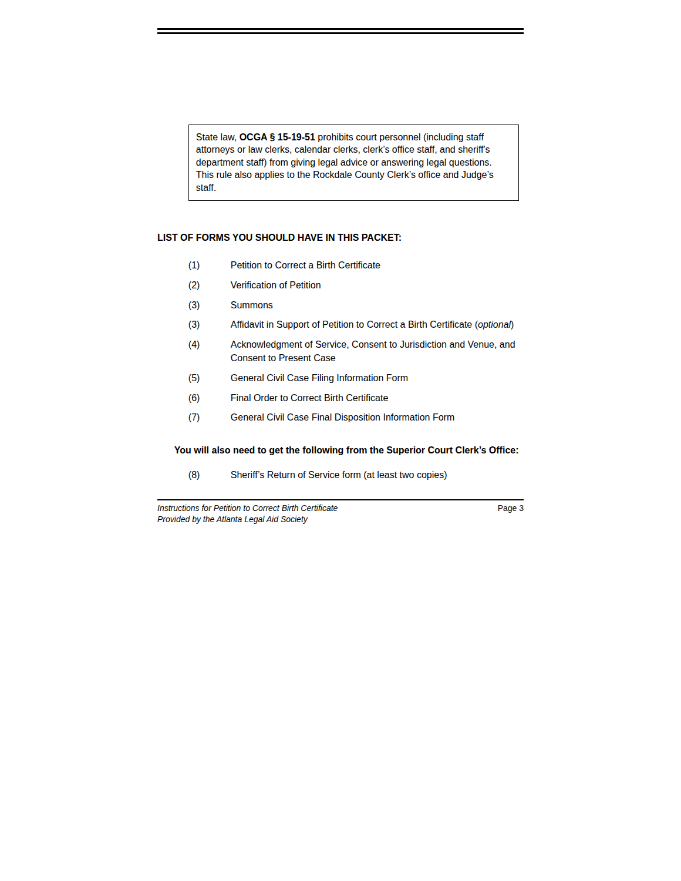State law, OCGA § 15-19-51 prohibits court personnel (including staff attorneys or law clerks, calendar clerks, clerk’s office staff, and sheriff's department staff) from giving legal advice or answering legal questions. This rule also applies to the Rockdale County Clerk’s office and Judge’s staff.
List of forms you should have in this packet:
(1) Petition to Correct a Birth Certificate
(2) Verification of Petition
(3) Summons
(3) Affidavit in Support of Petition to Correct a Birth Certificate (optional)
(4) Acknowledgment of Service, Consent to Jurisdiction and Venue, and Consent to Present Case
(5) General Civil Case Filing Information Form
(6) Final Order to Correct Birth Certificate
(7) General Civil Case Final Disposition Information Form
You will also need to get the following from the Superior Court Clerk’s Office:
(8) Sheriff’s Return of Service form (at least two copies)
Instructions for Petition to Correct Birth Certificate
Provided by the Atlanta Legal Aid Society
Page 3